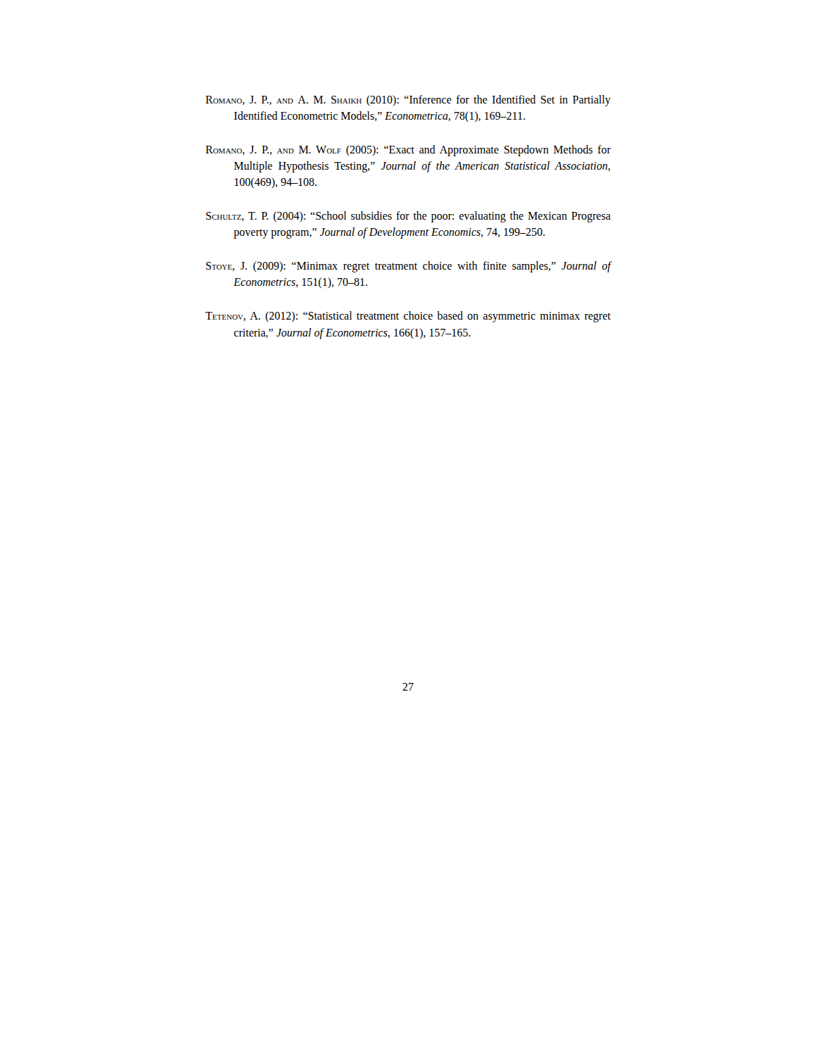Romano, J. P., and A. M. Shaikh (2010): “Inference for the Identified Set in Partially Identified Econometric Models,” Econometrica, 78(1), 169–211.
Romano, J. P., and M. Wolf (2005): “Exact and Approximate Stepdown Methods for Multiple Hypothesis Testing,” Journal of the American Statistical Association, 100(469), 94–108.
Schultz, T. P. (2004): “School subsidies for the poor: evaluating the Mexican Progresa poverty program,” Journal of Development Economics, 74, 199–250.
Stoye, J. (2009): “Minimax regret treatment choice with finite samples,” Journal of Econometrics, 151(1), 70–81.
Tetenov, A. (2012): “Statistical treatment choice based on asymmetric minimax regret criteria,” Journal of Econometrics, 166(1), 157–165.
27